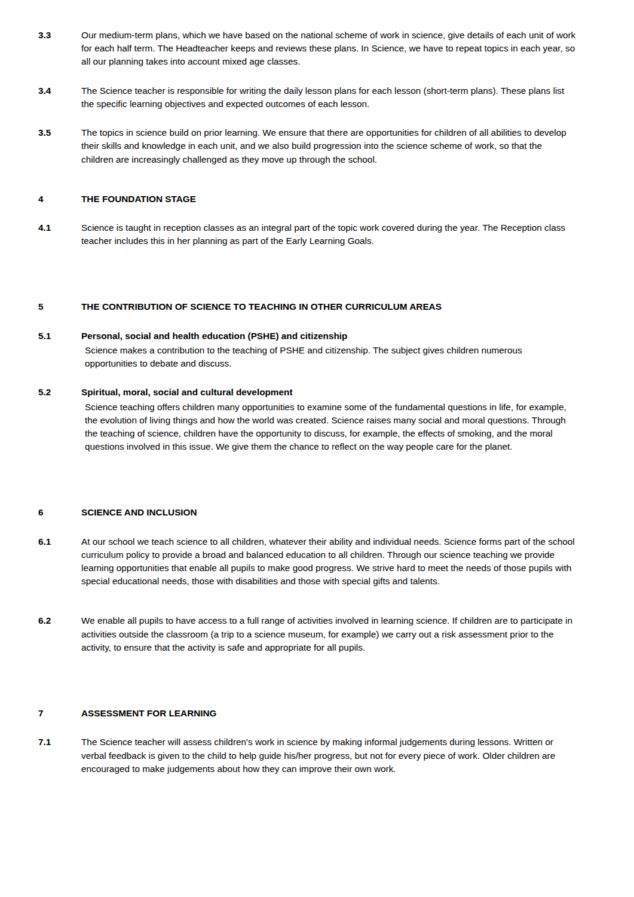3.3
Our medium-term plans, which we have based on the national scheme of work in science, give details of each unit of work for each half term. The Headteacher keeps and reviews these plans. In Science, we have to repeat topics in each year, so all our planning takes into account mixed age classes.
3.4
The Science teacher is responsible for writing the daily lesson plans for each lesson (short-term plans). These plans list the specific learning objectives and expected outcomes of each lesson.
3.5
The topics in science build on prior learning. We ensure that there are opportunities for children of all abilities to develop their skills and knowledge in each unit, and we also build progression into the science scheme of work, so that the children are increasingly challenged as they move up through the school.
4
The Foundation Stage
4.1
Science is taught in reception classes as an integral part of the topic work covered during the year. The Reception class teacher includes this in her planning as part of the Early Learning Goals.
5
The contribution of science to teaching in other curriculum areas
5.1
Personal, social and health education (PSHE) and citizenship
Science makes a contribution to the teaching of PSHE and citizenship. The subject gives children numerous opportunities to debate and discuss.
5.2
Spiritual, moral, social and cultural development
Science teaching offers children many opportunities to examine some of the fundamental questions in life, for example, the evolution of living things and how the world was created. Science raises many social and moral questions. Through the teaching of science, children have the opportunity to discuss, for example, the effects of smoking, and the moral questions involved in this issue. We give them the chance to reflect on the way people care for the planet.
6
Science and inclusion
6.1
At our school we teach science to all children, whatever their ability and individual needs. Science forms part of the school curriculum policy to provide a broad and balanced education to all children. Through our science teaching we provide learning opportunities that enable all pupils to make good progress. We strive hard to meet the needs of those pupils with special educational needs, those with disabilities and those with special gifts and talents.
6.2
We enable all pupils to have access to a full range of activities involved in learning science. If children are to participate in activities outside the classroom (a trip to a science museum, for example) we carry out a risk assessment prior to the activity, to ensure that the activity is safe and appropriate for all pupils.
7
Assessment for learning
7.1
The Science teacher will assess children's work in science by making informal judgements during lessons. Written or verbal feedback is given to the child to help guide his/her progress, but not for every piece of work. Older children are encouraged to make judgements about how they can improve their own work.